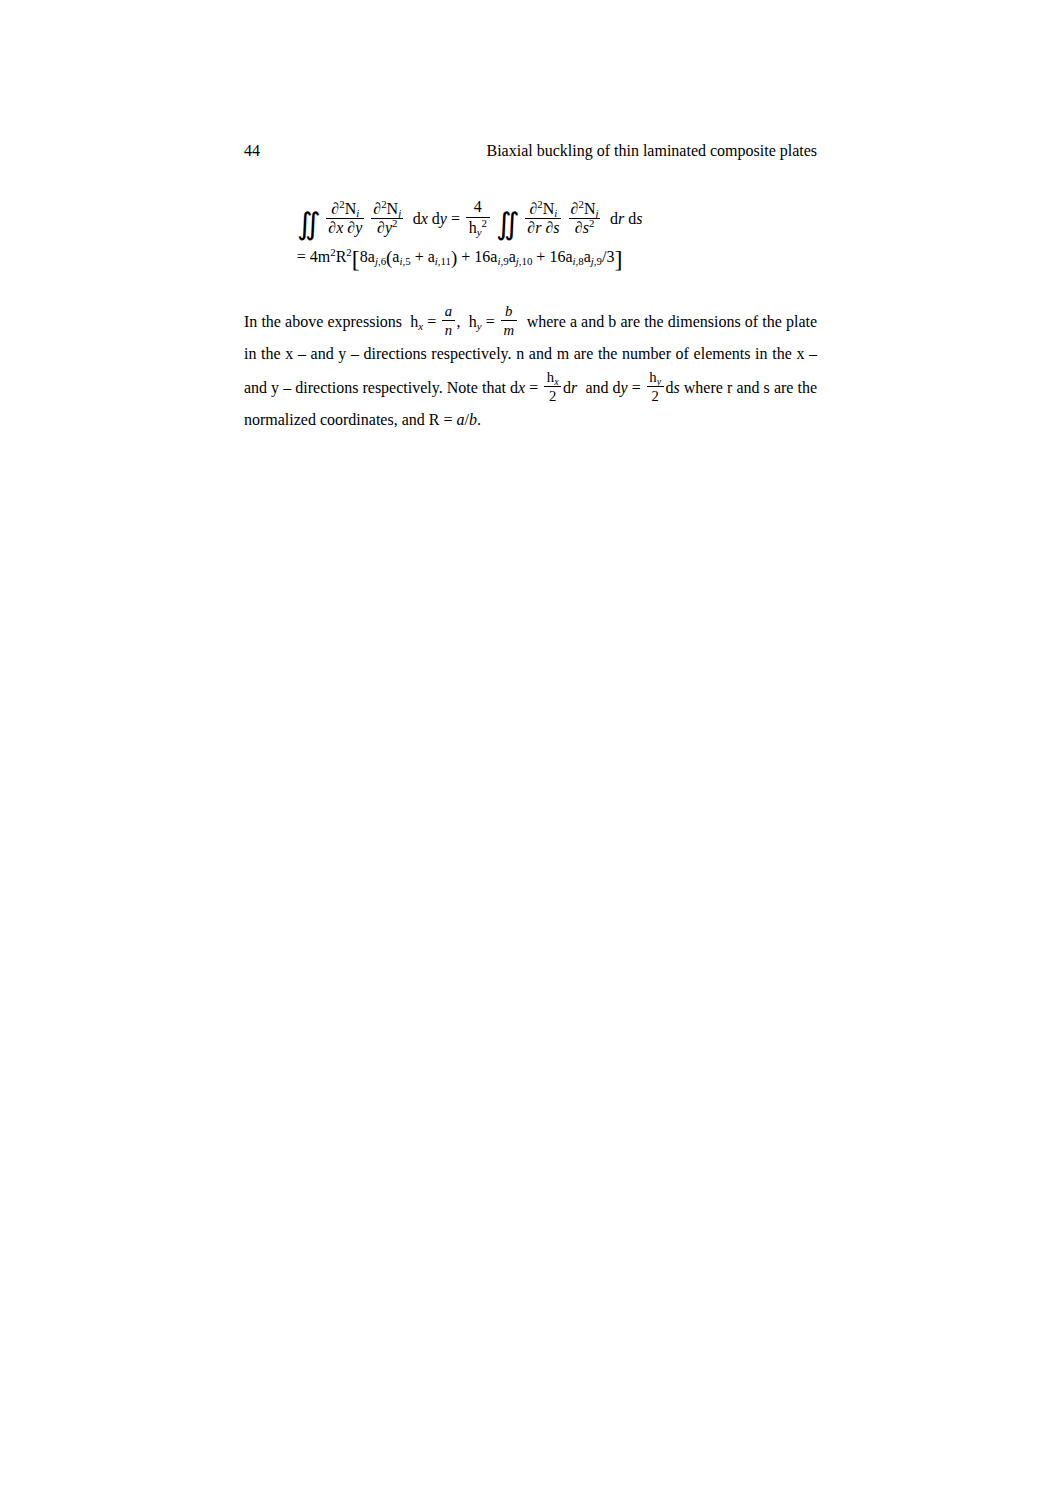44 Biaxial buckling of thin laminated composite plates
∬ ∂2Ni∂x ∂y ∂2Nj∂y2 dx dy = 4 hy2 ∬ ∂2Ni∂r ∂s ∂2Nj∂s2 dr ds = 4m2R2[8aj,6(ai,5 + ai,11) + 16ai,9aj,10 + 16ai,8aj,9/3]
In the above expressions hx = an, hy = bm where a and b are the dimensions of the plate in the x – and y – directions respectively. n and m are the number of elements in the x – and y – directions respectively. Note that dx = hx 2 dr and dy = hy 2 ds where r and s are the normalized coordinates, and R = a/b.